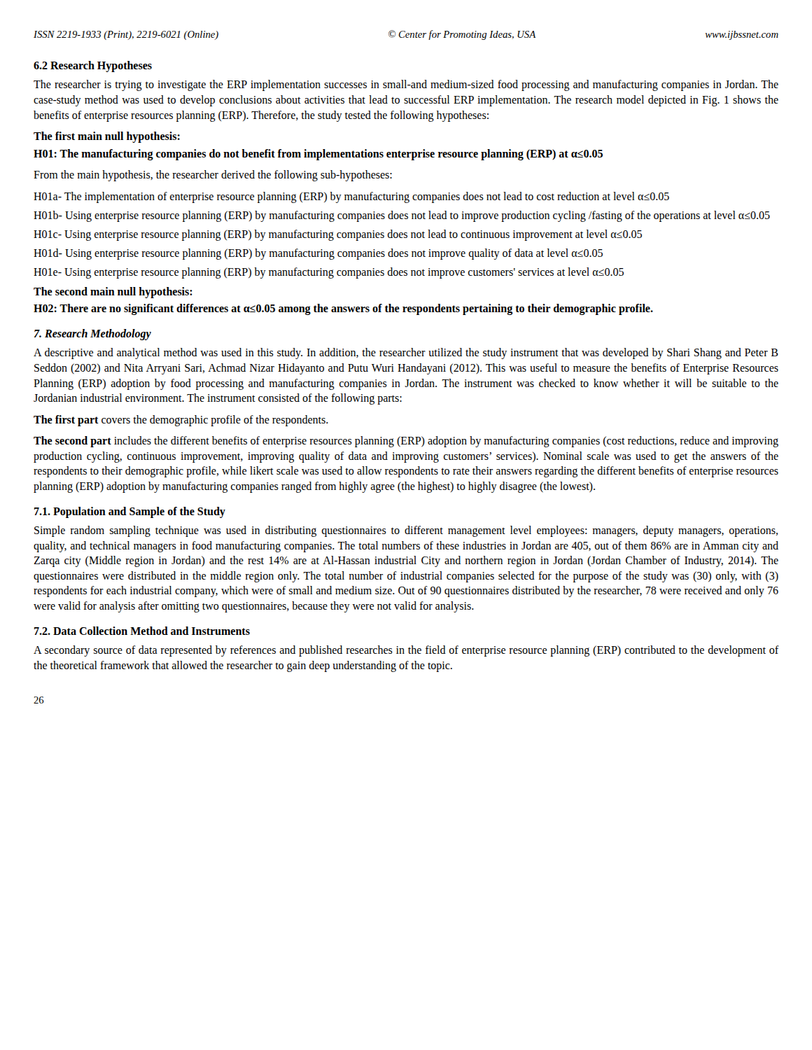ISSN 2219-1933 (Print), 2219-6021 (Online) © Center for Promoting Ideas, USA www.ijbssnet.com
6.2 Research Hypotheses
The researcher is trying to investigate the ERP implementation successes in small-and medium-sized food processing and manufacturing companies in Jordan. The case-study method was used to develop conclusions about activities that lead to successful ERP implementation. The research model depicted in Fig. 1 shows the benefits of enterprise resources planning (ERP). Therefore, the study tested the following hypotheses:
The first main null hypothesis:
H01: The manufacturing companies do not benefit from implementations enterprise resource planning (ERP) at α≤0.05
From the main hypothesis, the researcher derived the following sub-hypotheses:
H01a- The implementation of enterprise resource planning (ERP) by manufacturing companies does not lead to cost reduction at level α≤0.05
H01b- Using enterprise resource planning (ERP) by manufacturing companies does not lead to improve production cycling /fasting of the operations at level α≤0.05
H01c- Using enterprise resource planning (ERP) by manufacturing companies does not lead to continuous improvement at level α≤0.05
H01d- Using enterprise resource planning (ERP) by manufacturing companies does not improve quality of data at level α≤0.05
H01e- Using enterprise resource planning (ERP) by manufacturing companies does not improve customers' services at level α≤0.05
The second main null hypothesis:
H02: There are no significant differences at α≤0.05 among the answers of the respondents pertaining to their demographic profile.
7. Research Methodology
A descriptive and analytical method was used in this study. In addition, the researcher utilized the study instrument that was developed by Shari Shang and Peter B Seddon (2002) and Nita Arryani Sari, Achmad Nizar Hidayanto and Putu Wuri Handayani (2012). This was useful to measure the benefits of Enterprise Resources Planning (ERP) adoption by food processing and manufacturing companies in Jordan. The instrument was checked to know whether it will be suitable to the Jordanian industrial environment. The instrument consisted of the following parts:
The first part covers the demographic profile of the respondents.
The second part includes the different benefits of enterprise resources planning (ERP) adoption by manufacturing companies (cost reductions, reduce and improving production cycling, continuous improvement, improving quality of data and improving customers’ services). Nominal scale was used to get the answers of the respondents to their demographic profile, while likert scale was used to allow respondents to rate their answers regarding the different benefits of enterprise resources planning (ERP) adoption by manufacturing companies ranged from highly agree (the highest) to highly disagree (the lowest).
7.1. Population and Sample of the Study
Simple random sampling technique was used in distributing questionnaires to different management level employees: managers, deputy managers, operations, quality, and technical managers in food manufacturing companies. The total numbers of these industries in Jordan are 405, out of them 86% are in Amman city and Zarqa city (Middle region in Jordan) and the rest 14% are at Al-Hassan industrial City and northern region in Jordan (Jordan Chamber of Industry, 2014). The questionnaires were distributed in the middle region only. The total number of industrial companies selected for the purpose of the study was (30) only, with (3) respondents for each industrial company, which were of small and medium size. Out of 90 questionnaires distributed by the researcher, 78 were received and only 76 were valid for analysis after omitting two questionnaires, because they were not valid for analysis.
7.2. Data Collection Method and Instruments
A secondary source of data represented by references and published researches in the field of enterprise resource planning (ERP) contributed to the development of the theoretical framework that allowed the researcher to gain deep understanding of the topic.
26